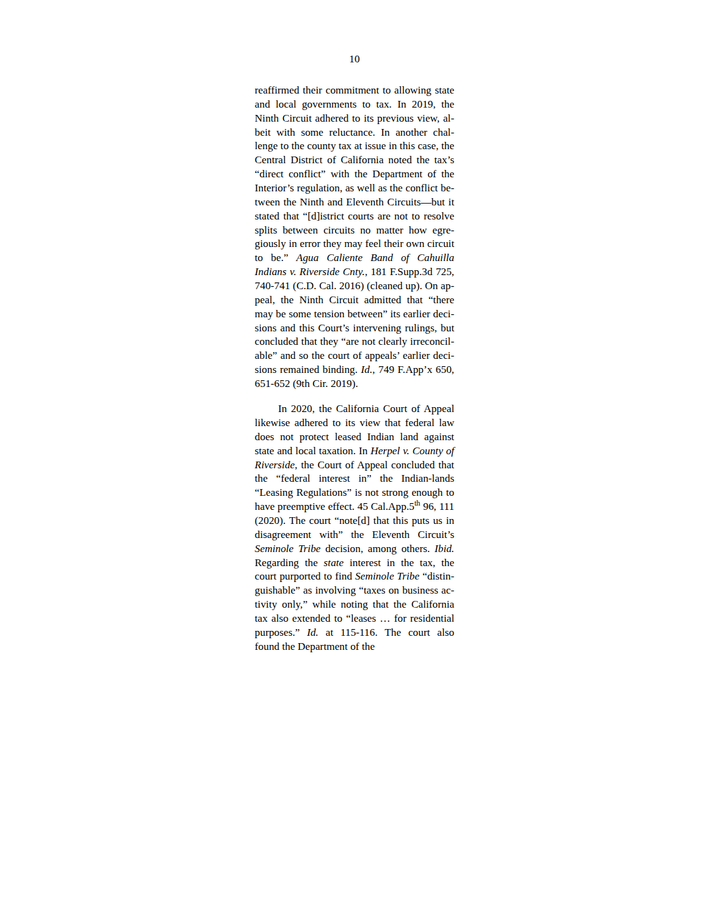10
reaffirmed their commitment to allowing state and local governments to tax. In 2019, the Ninth Circuit adhered to its previous view, albeit with some reluctance. In another challenge to the county tax at issue in this case, the Central District of California noted the tax’s “direct conflict” with the Department of the Interior’s regulation, as well as the conflict between the Ninth and Eleventh Circuits—but it stated that “[d]istrict courts are not to resolve splits between circuits no matter how egregiously in error they may feel their own circuit to be.” Agua Caliente Band of Cahuilla Indians v. Riverside Cnty., 181 F.Supp.3d 725, 740-741 (C.D. Cal. 2016) (cleaned up). On appeal, the Ninth Circuit admitted that “there may be some tension between” its earlier decisions and this Court’s intervening rulings, but concluded that they “are not clearly irreconcilable” and so the court of appeals’ earlier decisions remained binding. Id., 749 F.App’x 650, 651-652 (9th Cir. 2019).
In 2020, the California Court of Appeal likewise adhered to its view that federal law does not protect leased Indian land against state and local taxation. In Herpel v. County of Riverside, the Court of Appeal concluded that the “federal interest in” the Indian-lands “Leasing Regulations” is not strong enough to have preemptive effect. 45 Cal.App.5th 96, 111 (2020). The court “note[d] that this puts us in disagreement with” the Eleventh Circuit’s Seminole Tribe decision, among others. Ibid. Regarding the state interest in the tax, the court purported to find Seminole Tribe “distinguishable” as involving “taxes on business activity only,” while noting that the California tax also extended to “leases … for residential purposes.” Id. at 115-116. The court also found the Department of the